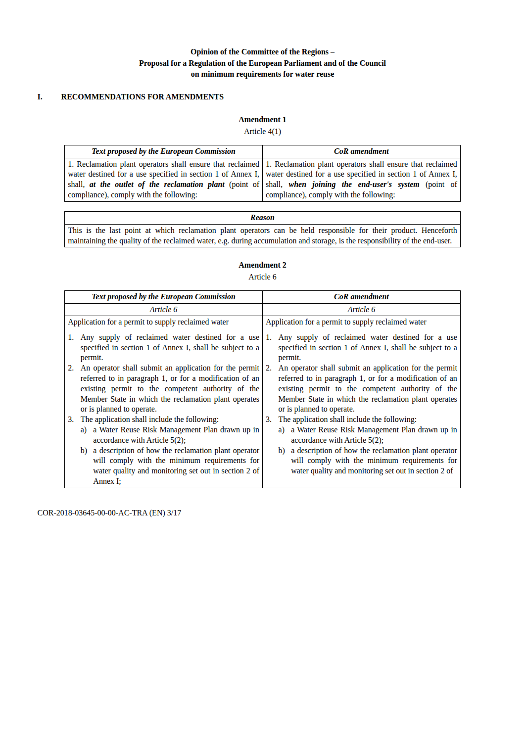Opinion of the Committee of the Regions –
Proposal for a Regulation of the European Parliament and of the Council
on minimum requirements for water reuse
I. RECOMMENDATIONS FOR AMENDMENTS
Amendment 1
Article 4(1)
| Text proposed by the European Commission | CoR amendment |
| --- | --- |
| 1. Reclamation plant operators shall ensure that reclaimed water destined for a use specified in section 1 of Annex I, shall, at the outlet of the reclamation plant (point of compliance), comply with the following: | 1. Reclamation plant operators shall ensure that reclaimed water destined for a use specified in section 1 of Annex I, shall, when joining the end-user's system (point of compliance), comply with the following: |
| Reason |
| --- |
| This is the last point at which reclamation plant operators can be held responsible for their product. Henceforth maintaining the quality of the reclaimed water, e.g. during accumulation and storage, is the responsibility of the end-user. |
Amendment 2
Article 6
| Text proposed by the European Commission | CoR amendment |
| --- | --- |
| Article 6 | Article 6 |
| Application for a permit to supply reclaimed water 1. Any supply of reclaimed water destined for a use specified in section 1 of Annex I, shall be subject to a permit. 2. An operator shall submit an application for the permit referred to in paragraph 1, or for a modification of an existing permit to the competent authority of the Member State in which the reclamation plant operates or is planned to operate. 3. The application shall include the following: a) a Water Reuse Risk Management Plan drawn up in accordance with Article 5(2); b) a description of how the reclamation plant operator will comply with the minimum requirements for water quality and monitoring set out in section 2 of Annex I; | Application for a permit to supply reclaimed water 1. Any supply of reclaimed water destined for a use specified in section 1 of Annex I, shall be subject to a permit. 2. An operator shall submit an application for the permit referred to in paragraph 1, or for a modification of an existing permit to the competent authority of the Member State in which the reclamation plant operates or is planned to operate. 3. The application shall include the following: a) a Water Reuse Risk Management Plan drawn up in accordance with Article 5(2); b) a description of how the reclamation plant operator will comply with the minimum requirements for water quality and monitoring set out in section 2 of |
COR-2018-03645-00-00-AC-TRA (EN) 3/17